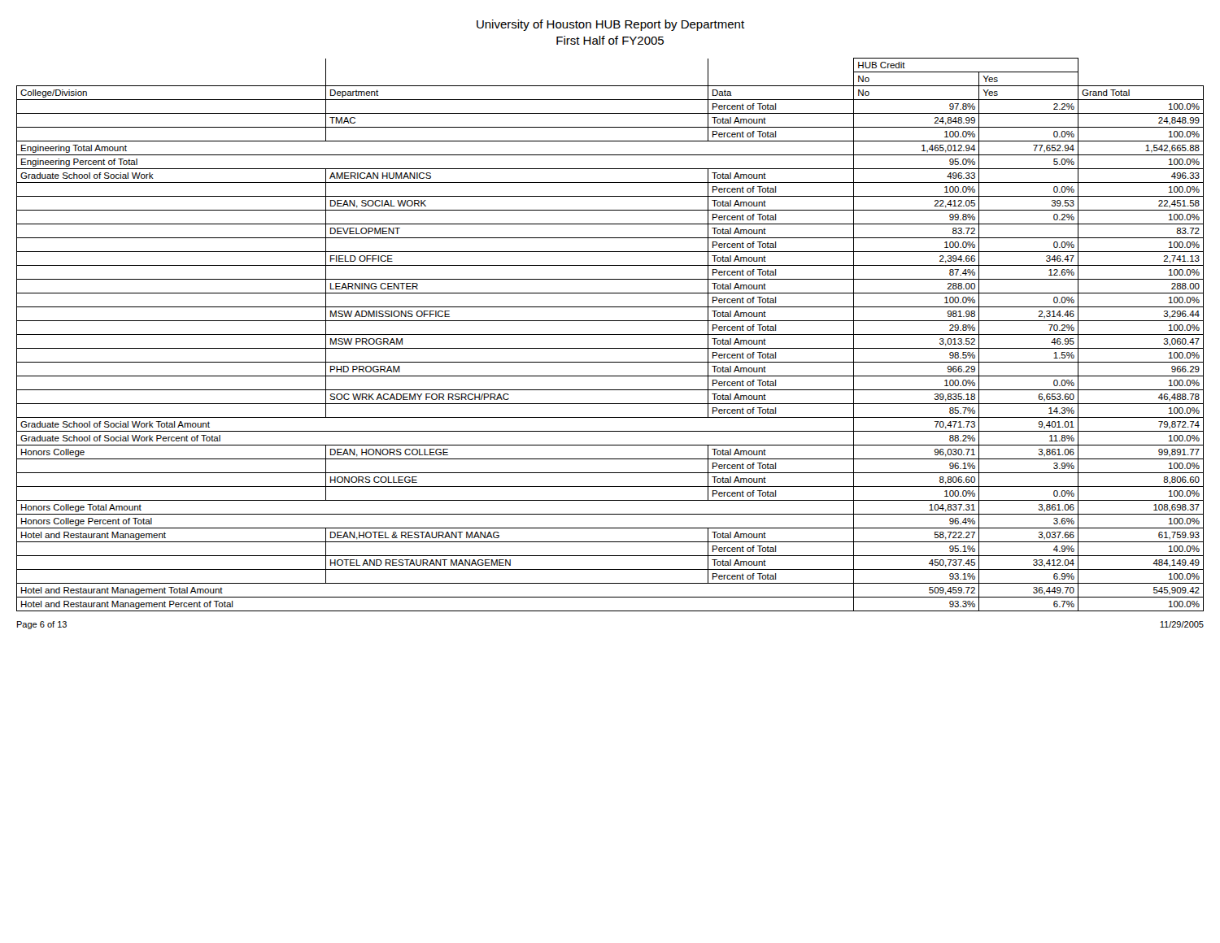University of Houston HUB Report by Department
First Half of FY2005
| | | | HUB Credit | |
| --- | --- | --- | --- | --- |
| No | Yes |
| College/Division | Department | Data | No | Yes | Grand Total |
| | | Percent of Total | 97.8% | 2.2% | 100.0% |
| | TMAC | Total Amount | 24,848.99 | | 24,848.99 |
| | | Percent of Total | 100.0% | 0.0% | 100.0% |
| Engineering Total Amount | 1,465,012.94 | 77,652.94 | 1,542,665.88 |
| Engineering Percent of Total | 95.0% | 5.0% | 100.0% |
| Graduate School of Social Work | AMERICAN HUMANICS | Total Amount | 496.33 | | 496.33 |
| | | Percent of Total | 100.0% | 0.0% | 100.0% |
| | DEAN, SOCIAL WORK | Total Amount | 22,412.05 | 39.53 | 22,451.58 |
| | | Percent of Total | 99.8% | 0.2% | 100.0% |
| | DEVELOPMENT | Total Amount | 83.72 | | 83.72 |
| | | Percent of Total | 100.0% | 0.0% | 100.0% |
| | FIELD OFFICE | Total Amount | 2,394.66 | 346.47 | 2,741.13 |
| | | Percent of Total | 87.4% | 12.6% | 100.0% |
| | LEARNING CENTER | Total Amount | 288.00 | | 288.00 |
| | | Percent of Total | 100.0% | 0.0% | 100.0% |
| | MSW ADMISSIONS OFFICE | Total Amount | 981.98 | 2,314.46 | 3,296.44 |
| | | Percent of Total | 29.8% | 70.2% | 100.0% |
| | MSW PROGRAM | Total Amount | 3,013.52 | 46.95 | 3,060.47 |
| | | Percent of Total | 98.5% | 1.5% | 100.0% |
| | PHD PROGRAM | Total Amount | 966.29 | | 966.29 |
| | | Percent of Total | 100.0% | 0.0% | 100.0% |
| | SOC WRK ACADEMY FOR RSRCH/PRAC | Total Amount | 39,835.18 | 6,653.60 | 46,488.78 |
| | | Percent of Total | 85.7% | 14.3% | 100.0% |
| Graduate School of Social Work Total Amount | 70,471.73 | 9,401.01 | 79,872.74 |
| Graduate School of Social Work Percent of Total | 88.2% | 11.8% | 100.0% |
| Honors College | DEAN, HONORS COLLEGE | Total Amount | 96,030.71 | 3,861.06 | 99,891.77 |
| | | Percent of Total | 96.1% | 3.9% | 100.0% |
| | HONORS COLLEGE | Total Amount | 8,806.60 | | 8,806.60 |
| | | Percent of Total | 100.0% | 0.0% | 100.0% |
| Honors College Total Amount | 104,837.31 | 3,861.06 | 108,698.37 |
| Honors College Percent of Total | 96.4% | 3.6% | 100.0% |
| Hotel and Restaurant Management | DEAN,HOTEL & RESTAURANT MANAG | Total Amount | 58,722.27 | 3,037.66 | 61,759.93 |
| | | Percent of Total | 95.1% | 4.9% | 100.0% |
| | HOTEL AND RESTAURANT MANAGEMEN | Total Amount | 450,737.45 | 33,412.04 | 484,149.49 |
| | | Percent of Total | 93.1% | 6.9% | 100.0% |
| Hotel and Restaurant Management Total Amount | 509,459.72 | 36,449.70 | 545,909.42 |
| Hotel and Restaurant Management Percent of Total | 93.3% | 6.7% | 100.0% |
Page 6 of 13 11/29/2005